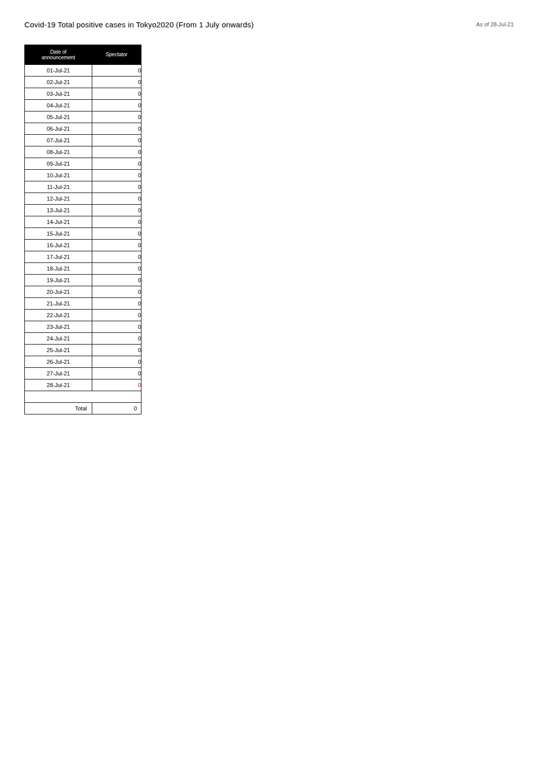Covid-19 Total positive cases in Tokyo2020 (From 1 July onwards)
As of 28-Jul-21
| Date of announcement | Spectator |
| --- | --- |
| 01-Jul-21 | 0 |
| 02-Jul-21 | 0 |
| 03-Jul-21 | 0 |
| 04-Jul-21 | 0 |
| 05-Jul-21 | 0 |
| 06-Jul-21 | 0 |
| 07-Jul-21 | 0 |
| 08-Jul-21 | 0 |
| 09-Jul-21 | 0 |
| 10-Jul-21 | 0 |
| 11-Jul-21 | 0 |
| 12-Jul-21 | 0 |
| 13-Jul-21 | 0 |
| 14-Jul-21 | 0 |
| 15-Jul-21 | 0 |
| 16-Jul-21 | 0 |
| 17-Jul-21 | 0 |
| 18-Jul-21 | 0 |
| 19-Jul-21 | 0 |
| 20-Jul-21 | 0 |
| 21-Jul-21 | 0 |
| 22-Jul-21 | 0 |
| 23-Jul-21 | 0 |
| 24-Jul-21 | 0 |
| 25-Jul-21 | 0 |
| 26-Jul-21 | 0 |
| 27-Jul-21 | 0 |
| 28-Jul-21 | 0 |
| Total | 0 |